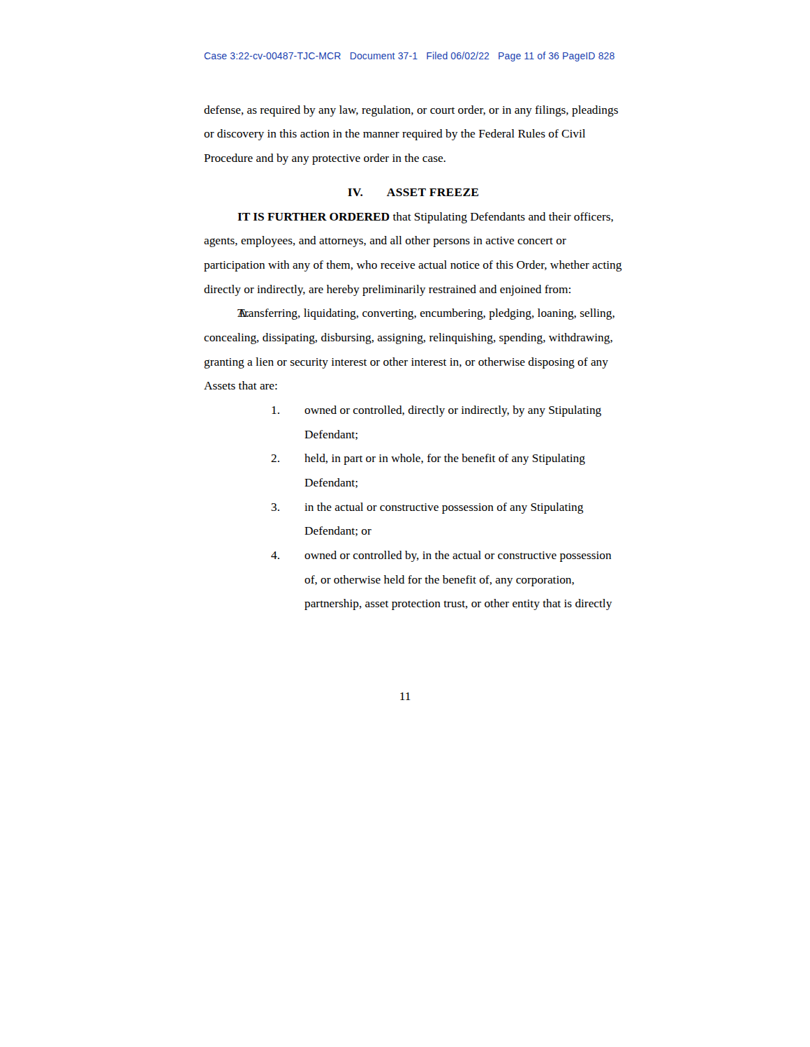Case 3:22-cv-00487-TJC-MCR Document 37-1 Filed 06/02/22 Page 11 of 36 PageID 828
defense, as required by any law, regulation, or court order, or in any filings, pleadings or discovery in this action in the manner required by the Federal Rules of Civil Procedure and by any protective order in the case.
IV. ASSET FREEZE
IT IS FURTHER ORDERED that Stipulating Defendants and their officers, agents, employees, and attorneys, and all other persons in active concert or participation with any of them, who receive actual notice of this Order, whether acting directly or indirectly, are hereby preliminarily restrained and enjoined from:
A. Transferring, liquidating, converting, encumbering, pledging, loaning, selling, concealing, dissipating, disbursing, assigning, relinquishing, spending, withdrawing, granting a lien or security interest or other interest in, or otherwise disposing of any Assets that are:
1. owned or controlled, directly or indirectly, by any Stipulating Defendant;
2. held, in part or in whole, for the benefit of any Stipulating Defendant;
3. in the actual or constructive possession of any Stipulating Defendant; or
4. owned or controlled by, in the actual or constructive possession of, or otherwise held for the benefit of, any corporation, partnership, asset protection trust, or other entity that is directly
11